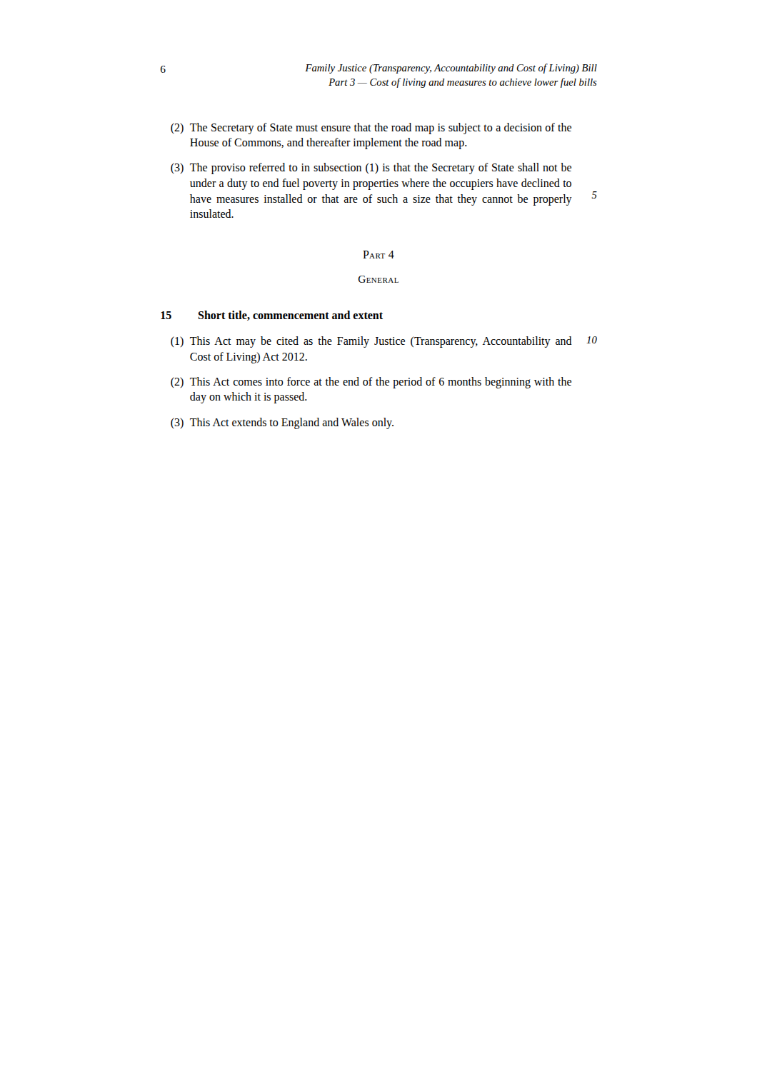6
Family Justice (Transparency, Accountability and Cost of Living) Bill
Part 3 — Cost of living and measures to achieve lower fuel bills
(2)
The Secretary of State must ensure that the road map is subject to a decision of the House of Commons, and thereafter implement the road map.
(3)
5
The proviso referred to in subsection (1) is that the Secretary of State shall not be under a duty to end fuel poverty in properties where the occupiers have declined to have measures installed or that are of such a size that they cannot be properly insulated.
Part 4
General
15
Short title, commencement and extent
(1)
10
This Act may be cited as the Family Justice (Transparency, Accountability and Cost of Living) Act 2012.
(2)
This Act comes into force at the end of the period of 6 months beginning with the day on which it is passed.
(3)
This Act extends to England and Wales only.